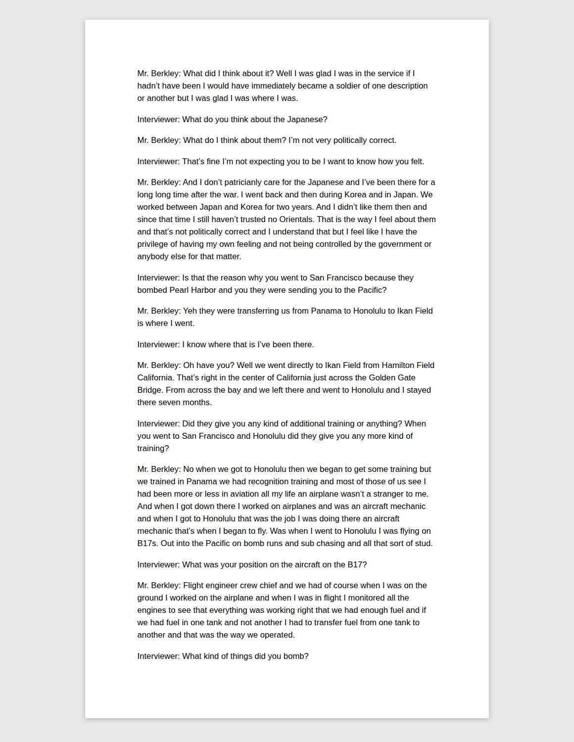Mr. Berkley: What did I think about it? Well I was glad I was in the service if I hadn’t have been I would have immediately became a soldier of one description or another but I was glad I was where I was.
Interviewer: What do you think about the Japanese?
Mr. Berkley: What do I think about them? I’m not very politically correct.
Interviewer: That’s fine I’m not expecting you to be I want to know how you felt.
Mr. Berkley: And I don’t patricianly care for the Japanese and I’ve been there for a long long time after the war. I went back and then during Korea and in Japan. We worked between Japan and Korea for two years. And I didn’t like them then and since that time I still haven’t trusted no Orientals. That is the way I feel about them and that’s not politically correct and I understand that but I feel like I have the privilege of having my own feeling and not being controlled by the government or anybody else for that matter.
Interviewer: Is that the reason why you went to San Francisco because they bombed Pearl Harbor and you they were sending you to the Pacific?
Mr. Berkley: Yeh they were transferring us from Panama to Honolulu to Ikan Field is where I went.
Interviewer: I know where that is I’ve been there.
Mr. Berkley: Oh have you? Well we went directly to Ikan Field from Hamilton Field California. That’s right in the center of California just across the Golden Gate Bridge. From across the bay and we left there and went to Honolulu and I stayed there seven months.
Interviewer: Did they give you any kind of additional training or anything? When you went to San Francisco and Honolulu did they give you any more kind of training?
Mr. Berkley: No when we got to Honolulu then we began to get some training but we trained in Panama we had recognition training and most of those of us see I had been more or less in aviation all my life an airplane wasn’t a stranger to me. And when I got down there I worked on airplanes and was an aircraft mechanic and when I got to Honolulu that was the job I was doing there an aircraft mechanic that’s when I began to fly. Was when I went to Honolulu I was flying on B17s. Out into the Pacific on bomb runs and sub chasing and all that sort of stud.
Interviewer: What was your position on the aircraft on the B17?
Mr. Berkley: Flight engineer crew chief and we had of course when I was on the ground I worked on the airplane and when I was in flight I monitored all the engines to see that everything was working right that we had enough fuel and if we had fuel in one tank and not another I had to transfer fuel from one tank to another and that was the way we operated.
Interviewer: What kind of things did you bomb?